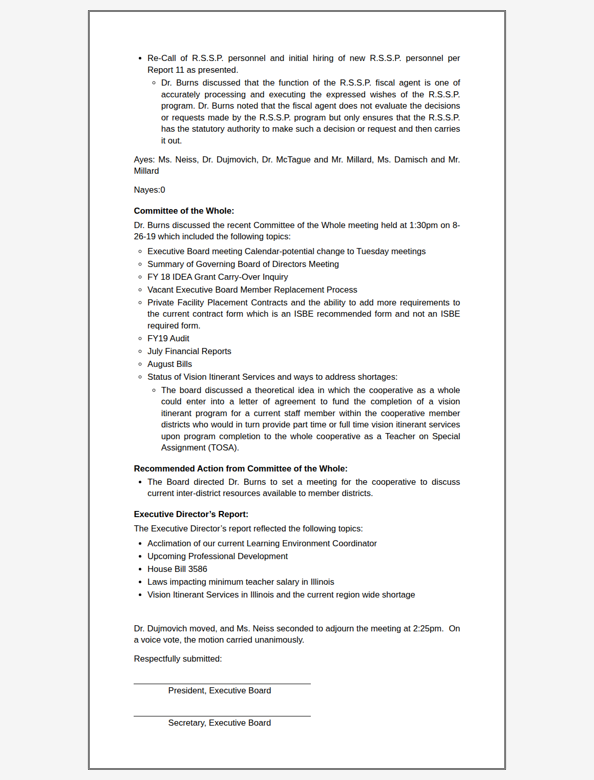Re-Call of R.S.S.P. personnel and initial hiring of new R.S.S.P. personnel per Report 11 as presented.
Dr. Burns discussed that the function of the R.S.S.P. fiscal agent is one of accurately processing and executing the expressed wishes of the R.S.S.P. program. Dr. Burns noted that the fiscal agent does not evaluate the decisions or requests made by the R.S.S.P. program but only ensures that the R.S.S.P. has the statutory authority to make such a decision or request and then carries it out.
Ayes: Ms. Neiss, Dr. Dujmovich, Dr. McTague and Mr. Millard, Ms. Damisch and Mr. Millard
Nayes:0
Committee of the Whole:
Dr. Burns discussed the recent Committee of the Whole meeting held at 1:30pm on 8-26-19 which included the following topics:
Executive Board meeting Calendar-potential change to Tuesday meetings
Summary of Governing Board of Directors Meeting
FY 18 IDEA Grant Carry-Over Inquiry
Vacant Executive Board Member Replacement Process
Private Facility Placement Contracts and the ability to add more requirements to the current contract form which is an ISBE recommended form and not an ISBE required form.
FY19 Audit
July Financial Reports
August Bills
Status of Vision Itinerant Services and ways to address shortages:
The board discussed a theoretical idea in which the cooperative as a whole could enter into a letter of agreement to fund the completion of a vision itinerant program for a current staff member within the cooperative member districts who would in turn provide part time or full time vision itinerant services upon program completion to the whole cooperative as a Teacher on Special Assignment (TOSA).
Recommended Action from Committee of the Whole:
The Board directed Dr. Burns to set a meeting for the cooperative to discuss current inter-district resources available to member districts.
Executive Director’s Report:
The Executive Director’s report reflected the following topics:
Acclimation of our current Learning Environment Coordinator
Upcoming Professional Development
House Bill 3586
Laws impacting minimum teacher salary in Illinois
Vision Itinerant Services in Illinois and the current region wide shortage
Dr. Dujmovich moved, and Ms. Neiss seconded to adjourn the meeting at 2:25pm. On a voice vote, the motion carried unanimously.
Respectfully submitted:
President, Executive Board
Secretary, Executive Board